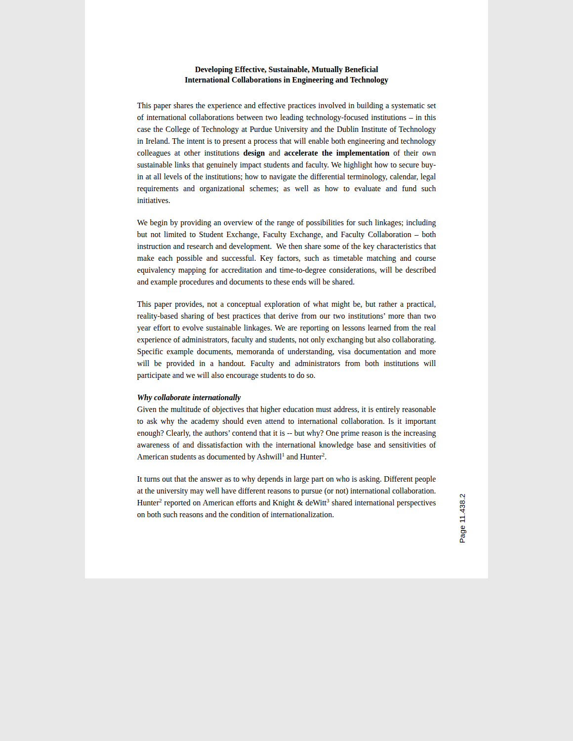Developing Effective, Sustainable, Mutually Beneficial
International Collaborations in Engineering and Technology
This paper shares the experience and effective practices involved in building a systematic set of international collaborations between two leading technology-focused institutions – in this case the College of Technology at Purdue University and the Dublin Institute of Technology in Ireland. The intent is to present a process that will enable both engineering and technology colleagues at other institutions design and accelerate the implementation of their own sustainable links that genuinely impact students and faculty. We highlight how to secure buy-in at all levels of the institutions; how to navigate the differential terminology, calendar, legal requirements and organizational schemes; as well as how to evaluate and fund such initiatives.
We begin by providing an overview of the range of possibilities for such linkages; including but not limited to Student Exchange, Faculty Exchange, and Faculty Collaboration – both instruction and research and development. We then share some of the key characteristics that make each possible and successful. Key factors, such as timetable matching and course equivalency mapping for accreditation and time-to-degree considerations, will be described and example procedures and documents to these ends will be shared.
This paper provides, not a conceptual exploration of what might be, but rather a practical, reality-based sharing of best practices that derive from our two institutions’ more than two year effort to evolve sustainable linkages. We are reporting on lessons learned from the real experience of administrators, faculty and students, not only exchanging but also collaborating. Specific example documents, memoranda of understanding, visa documentation and more will be provided in a handout. Faculty and administrators from both institutions will participate and we will also encourage students to do so.
Why collaborate internationally
Given the multitude of objectives that higher education must address, it is entirely reasonable to ask why the academy should even attend to international collaboration. Is it important enough? Clearly, the authors’ contend that it is -- but why? One prime reason is the increasing awareness of and dissatisfaction with the international knowledge base and sensitivities of American students as documented by Ashwill1 and Hunter2.
It turns out that the answer as to why depends in large part on who is asking. Different people at the university may well have different reasons to pursue (or not) international collaboration. Hunter2 reported on American efforts and Knight & deWitt3 shared international perspectives on both such reasons and the condition of internationalization.
Page 11.438.2